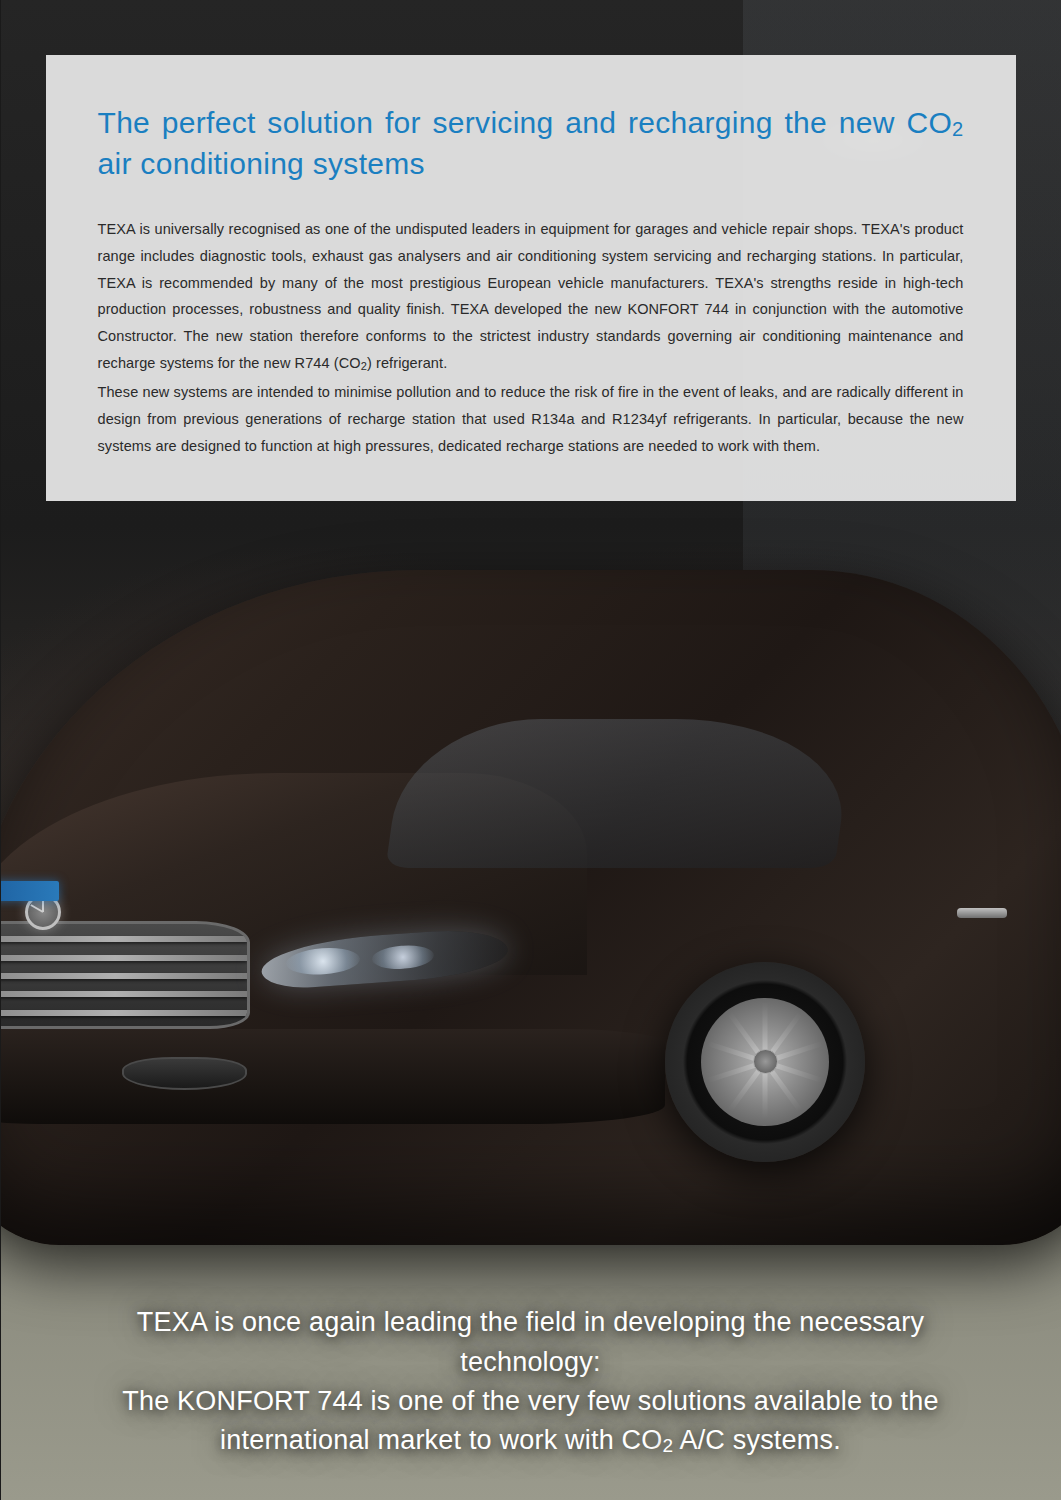The perfect solution for servicing and recharging the new CO2 air conditioning systems
TEXA is universally recognised as one of the undisputed leaders in equipment for garages and vehicle repair shops. TEXA's product range includes diagnostic tools, exhaust gas analysers and air conditioning system servicing and recharging stations. In particular, TEXA is recommended by many of the most prestigious European vehicle manufacturers. TEXA's strengths reside in high-tech production processes, robustness and quality finish. TEXA developed the new KONFORT 744 in conjunction with the automotive Constructor. The new station therefore conforms to the strictest industry standards governing air conditioning maintenance and recharge systems for the new R744 (CO2) refrigerant.
These new systems are intended to minimise pollution and to reduce the risk of fire in the event of leaks, and are radically different in design from previous generations of recharge station that used R134a and R1234yf refrigerants. In particular, because the new systems are designed to function at high pressures, dedicated recharge stations are needed to work with them.
TEXA is once again leading the field in developing the necessary technology:
The KONFORT 744 is one of the very few solutions available to the international market to work with CO2 A/C systems.